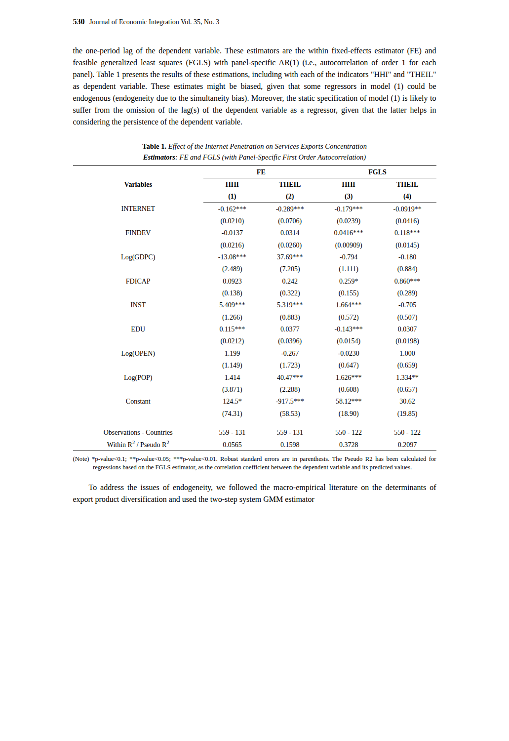530 Journal of Economic Integration Vol. 35, No. 3
the one-period lag of the dependent variable. These estimators are the within fixed-effects estimator (FE) and feasible generalized least squares (FGLS) with panel-specific AR(1) (i.e., autocorrelation of order 1 for each panel). Table 1 presents the results of these estimations, including with each of the indicators "HHI" and "THEIL" as dependent variable. These estimates might be biased, given that some regressors in model (1) could be endogenous (endogeneity due to the simultaneity bias). Moreover, the static specification of model (1) is likely to suffer from the omission of the lag(s) of the dependent variable as a regressor, given that the latter helps in considering the persistence of the dependent variable.
Table 1. Effect of the Internet Penetration on Services Exports Concentration
Estimators: FE and FGLS (with Panel-Specific First Order Autocorrelation)
| Variables | FE | FGLS |
| --- | --- | --- |
| HHI | THEIL | HHI | THEIL |
| (1) | (2) | (3) | (4) |
| INTERNET | -0.162*** | -0.289*** | -0.179*** | -0.0919** |
| | (0.0210) | (0.0706) | (0.0239) | (0.0416) |
| FINDEV | -0.0137 | 0.0314 | 0.0416*** | 0.118*** |
| | (0.0216) | (0.0260) | (0.00909) | (0.0145) |
| Log(GDPC) | -13.08*** | 37.69*** | -0.794 | -0.180 |
| | (2.489) | (7.205) | (1.111) | (0.884) |
| FDICAP | 0.0923 | 0.242 | 0.259* | 0.860*** |
| | (0.138) | (0.322) | (0.155) | (0.289) |
| INST | 5.409*** | 5.319*** | 1.664*** | -0.705 |
| | (1.266) | (0.883) | (0.572) | (0.507) |
| EDU | 0.115*** | 0.0377 | -0.143*** | 0.0307 |
| | (0.0212) | (0.0396) | (0.0154) | (0.0198) |
| Log(OPEN) | 1.199 | -0.267 | -0.0230 | 1.000 |
| | (1.149) | (1.723) | (0.647) | (0.659) |
| Log(POP) | 1.414 | 40.47*** | 1.626*** | 1.334** |
| | (3.871) | (2.288) | (0.608) | (0.657) |
| Constant | 124.5* | -917.5*** | 58.12*** | 30.62 |
| | (74.31) | (58.53) | (18.90) | (19.85) |
| Observations - Countries | 559 - 131 | 559 - 131 | 550 - 122 | 550 - 122 |
| Within R 2 / Pseudo R 2 | 0.0565 | 0.1598 | 0.3728 | 0.2097 |
(Note) *p-value<0.1; **p-value<0.05; ***p-value<0.01. Robust standard errors are in parenthesis. The Pseudo R2 has been calculated for regressions based on the FGLS estimator, as the correlation coefficient between the dependent variable and its predicted values.
To address the issues of endogeneity, we followed the macro-empirical literature on the determinants of export product diversification and used the two-step system GMM estimator